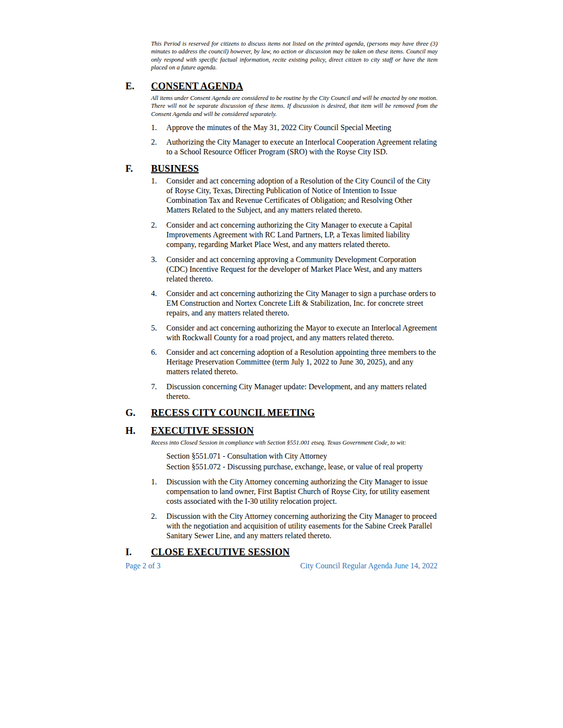This Period is reserved for citizens to discuss items not listed on the printed agenda, (persons may have three (3) minutes to address the council) however, by law, no action or discussion may be taken on these items. Council may only respond with specific factual information, recite existing policy, direct citizen to city staff or have the item placed on a future agenda.
E.
CONSENT AGENDA
All items under Consent Agenda are considered to be routine by the City Council and will be enacted by one motion. There will not be separate discussion of these items. If discussion is desired, that item will be removed from the Consent Agenda and will be considered separately.
1. Approve the minutes of the May 31, 2022 City Council Special Meeting
2. Authorizing the City Manager to execute an Interlocal Cooperation Agreement relating to a School Resource Officer Program (SRO) with the Royse City ISD.
F.
BUSINESS
1. Consider and act concerning adoption of a Resolution of the City Council of the City of Royse City, Texas, Directing Publication of Notice of Intention to Issue Combination Tax and Revenue Certificates of Obligation; and Resolving Other Matters Related to the Subject, and any matters related thereto.
2. Consider and act concerning authorizing the City Manager to execute a Capital Improvements Agreement with RC Land Partners, LP, a Texas limited liability company, regarding Market Place West, and any matters related thereto.
3. Consider and act concerning approving a Community Development Corporation (CDC) Incentive Request for the developer of Market Place West, and any matters related thereto.
4. Consider and act concerning authorizing the City Manager to sign a purchase orders to EM Construction and Nortex Concrete Lift & Stabilization, Inc. for concrete street repairs, and any matters related thereto.
5. Consider and act concerning authorizing the Mayor to execute an Interlocal Agreement with Rockwall County for a road project, and any matters related thereto.
6. Consider and act concerning adoption of a Resolution appointing three members to the Heritage Preservation Committee (term July 1, 2022 to June 30, 2025), and any matters related thereto.
7. Discussion concerning City Manager update: Development, and any matters related thereto.
G.
RECESS CITY COUNCIL MEETING
H.
EXECUTIVE SESSION
Recess into Closed Session in compliance with Section §551.001 etseq. Texas Government Code, to wit:
Section §551.071 - Consultation with City Attorney
Section §551.072 - Discussing purchase, exchange, lease, or value of real property
1. Discussion with the City Attorney concerning authorizing the City Manager to issue compensation to land owner, First Baptist Church of Royse City, for utility easement costs associated with the I-30 utility relocation project.
2. Discussion with the City Attorney concerning authorizing the City Manager to proceed with the negotiation and acquisition of utility easements for the Sabine Creek Parallel Sanitary Sewer Line, and any matters related thereto.
I.
CLOSE EXECUTIVE SESSION
Page 2 of 3
City Council Regular Agenda June 14, 2022